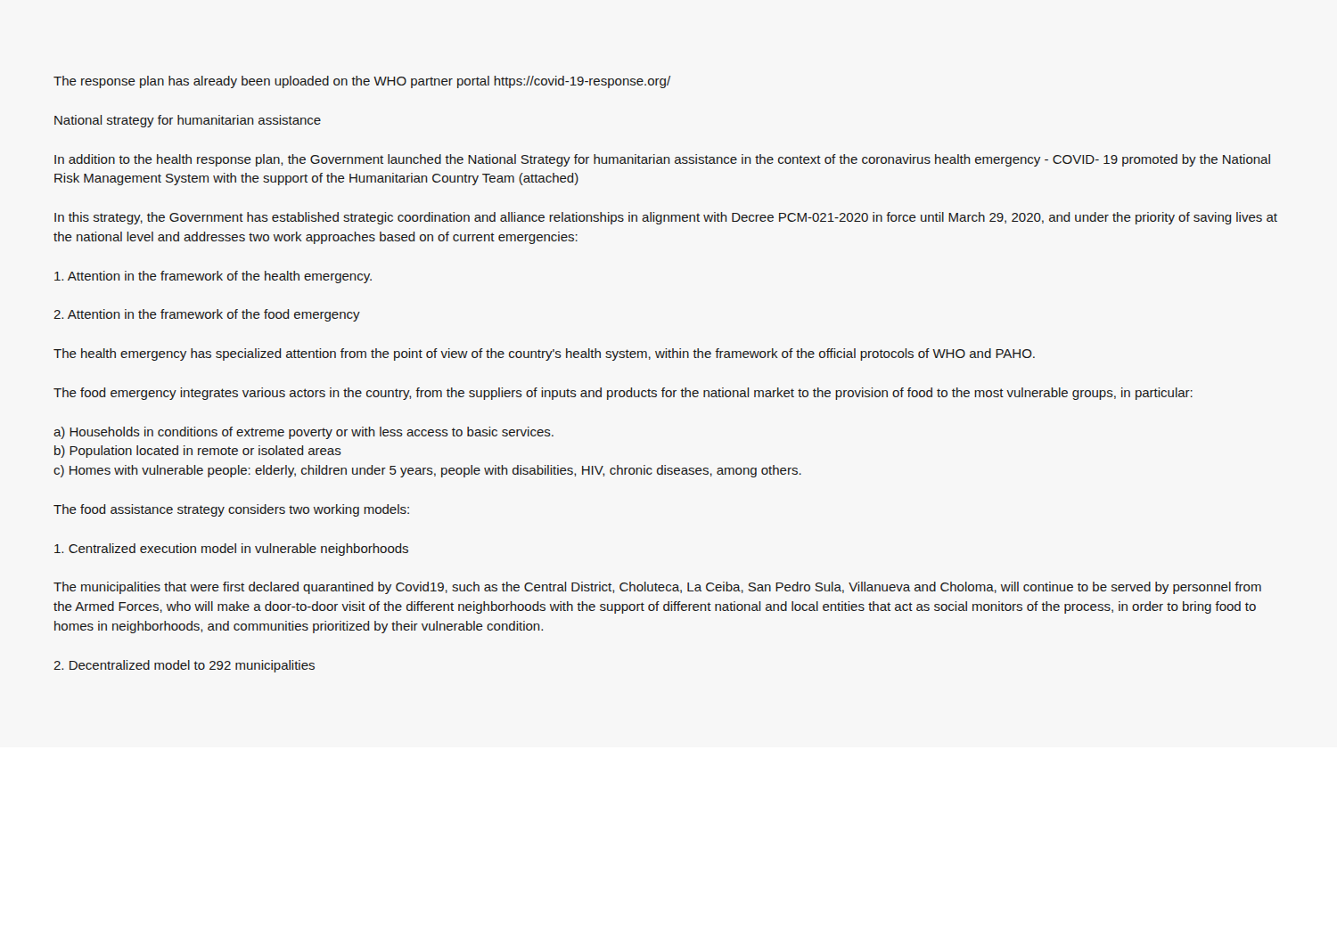The response plan has already been uploaded on the WHO partner portal https://covid-19-response.org/
National strategy for humanitarian assistance
In addition to the health response plan, the Government launched the National Strategy for humanitarian assistance in the context of the coronavirus health emergency - COVID- 19 promoted by the National Risk Management System with the support of the Humanitarian Country Team (attached)
In this strategy, the Government has established strategic coordination and alliance relationships in alignment with Decree PCM-021-2020 in force until March 29, 2020, and under the priority of saving lives at the national level and addresses two work approaches based on of current emergencies:
1. Attention in the framework of the health emergency.
2. Attention in the framework of the food emergency
The health emergency has specialized attention from the point of view of the country's health system, within the framework of the official protocols of WHO and PAHO.
The food emergency integrates various actors in the country, from the suppliers of inputs and products for the national market to the provision of food to the most vulnerable groups, in particular:
a) Households in conditions of extreme poverty or with less access to basic services.
b) Population located in remote or isolated areas
c) Homes with vulnerable people: elderly, children under 5 years, people with disabilities, HIV, chronic diseases, among others.
The food assistance strategy considers two working models:
1. Centralized execution model in vulnerable neighborhoods
The municipalities that were first declared quarantined by Covid19, such as the Central District, Choluteca, La Ceiba, San Pedro Sula, Villanueva and Choloma, will continue to be served by personnel from the Armed Forces, who will make a door-to-door visit of the different neighborhoods with the support of different national and local entities that act as social monitors of the process, in order to bring food to homes in neighborhoods, and communities prioritized by their vulnerable condition.
2. Decentralized model to 292 municipalities